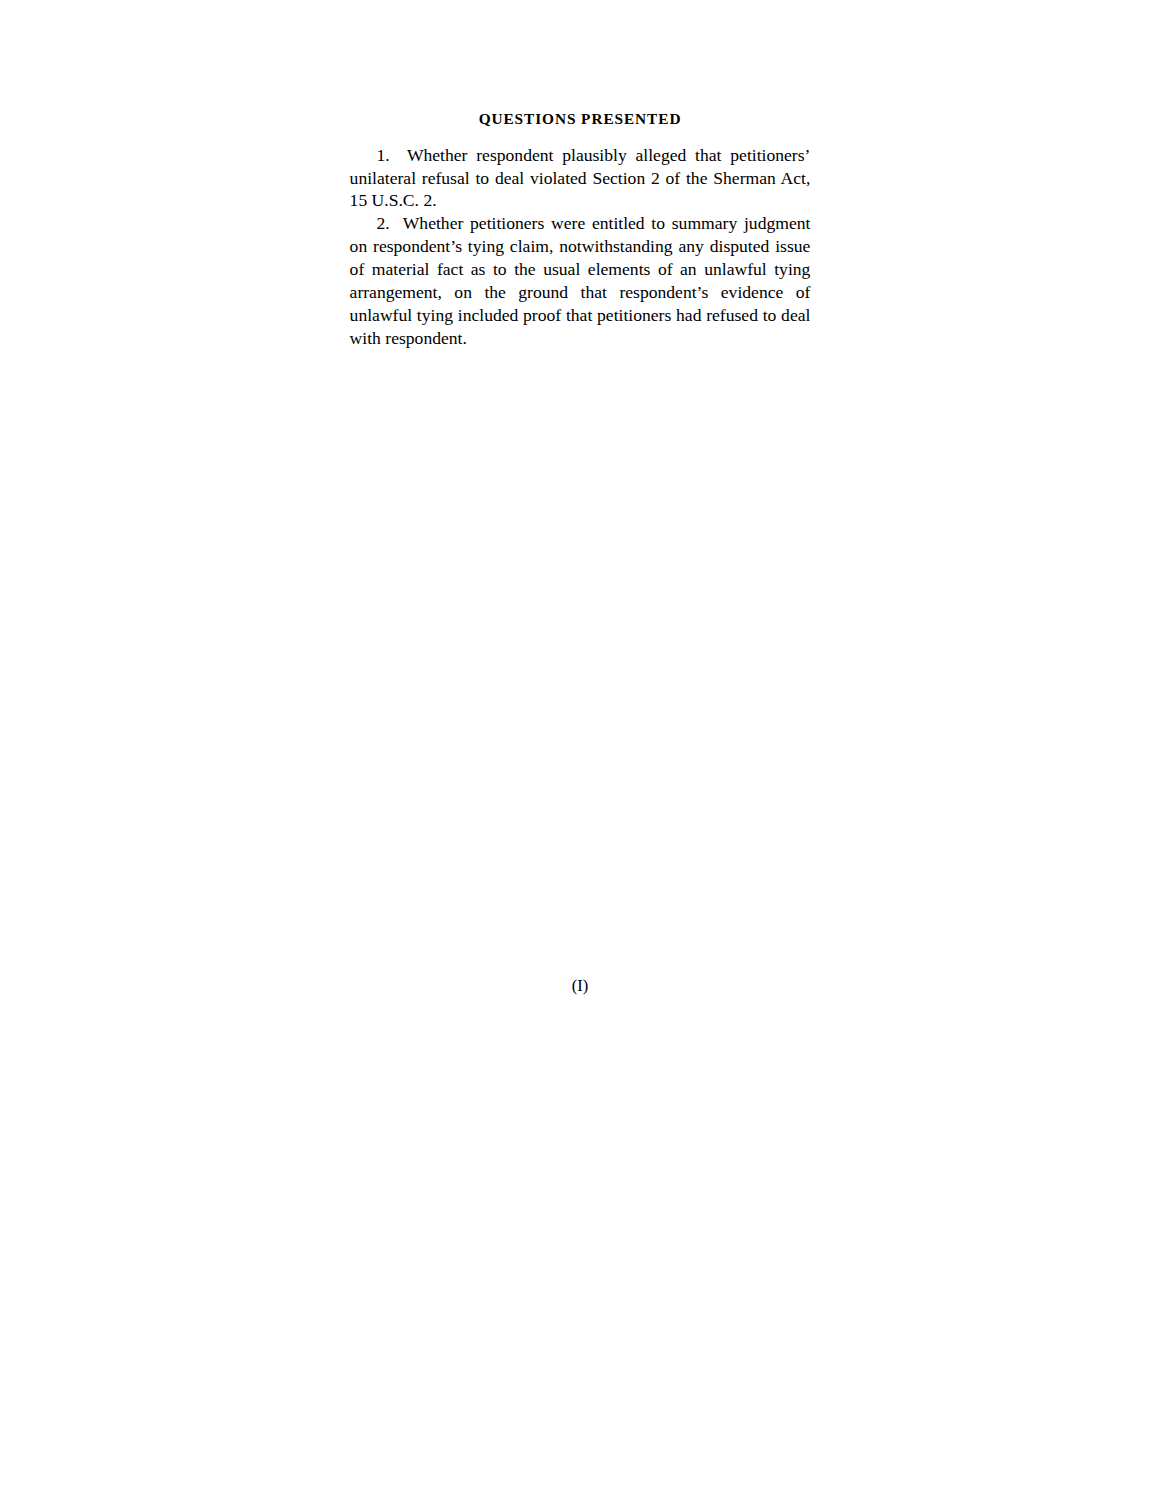Questions Presented
1. Whether respondent plausibly alleged that peti­tioners’ unilateral refusal to deal violated Section 2 of the Sherman Act, 15 U.S.C. 2.
2. Whether petitioners were entitled to summary judgment on respondent’s tying claim, notwithstanding any disputed issue of material fact as to the usual ele­ments of an unlawful tying arrangement, on the ground that respondent’s evidence of unlawful tying included proof that petitioners had refused to deal with respond­ent.
(I)